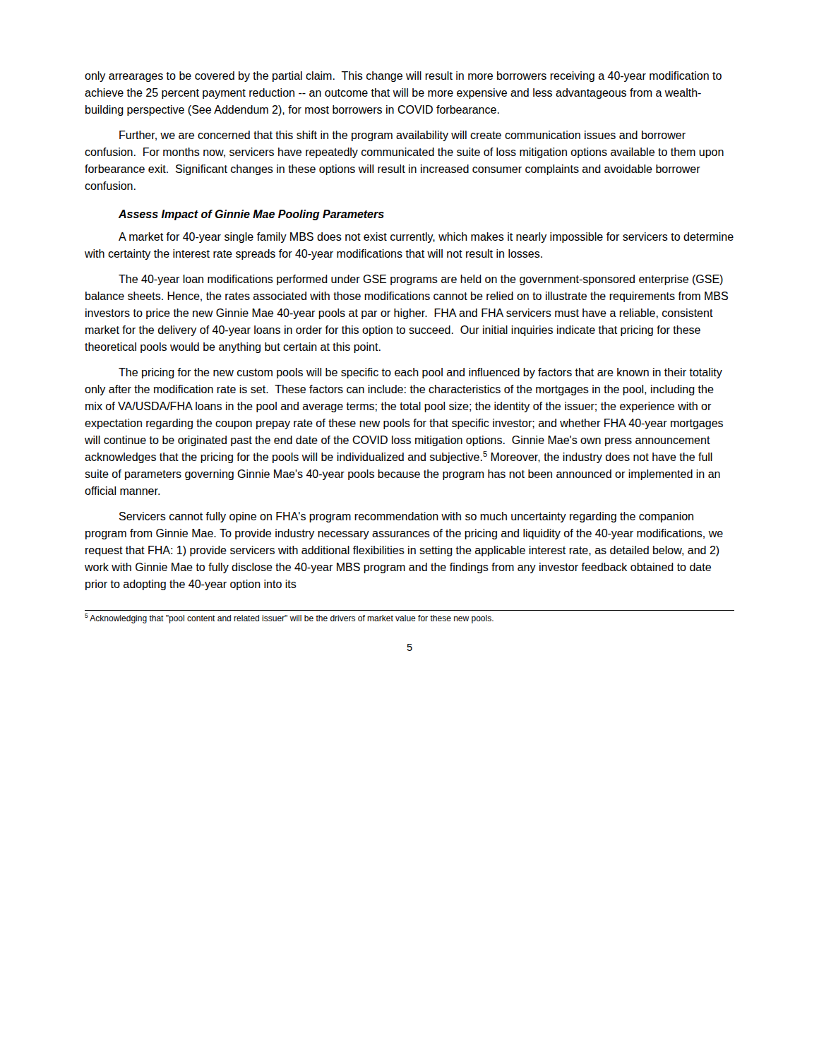only arrearages to be covered by the partial claim. This change will result in more borrowers receiving a 40-year modification to achieve the 25 percent payment reduction -- an outcome that will be more expensive and less advantageous from a wealth-building perspective (See Addendum 2), for most borrowers in COVID forbearance.
Further, we are concerned that this shift in the program availability will create communication issues and borrower confusion. For months now, servicers have repeatedly communicated the suite of loss mitigation options available to them upon forbearance exit. Significant changes in these options will result in increased consumer complaints and avoidable borrower confusion.
Assess Impact of Ginnie Mae Pooling Parameters
A market for 40-year single family MBS does not exist currently, which makes it nearly impossible for servicers to determine with certainty the interest rate spreads for 40-year modifications that will not result in losses.
The 40-year loan modifications performed under GSE programs are held on the government-sponsored enterprise (GSE) balance sheets. Hence, the rates associated with those modifications cannot be relied on to illustrate the requirements from MBS investors to price the new Ginnie Mae 40-year pools at par or higher. FHA and FHA servicers must have a reliable, consistent market for the delivery of 40-year loans in order for this option to succeed. Our initial inquiries indicate that pricing for these theoretical pools would be anything but certain at this point.
The pricing for the new custom pools will be specific to each pool and influenced by factors that are known in their totality only after the modification rate is set. These factors can include: the characteristics of the mortgages in the pool, including the mix of VA/USDA/FHA loans in the pool and average terms; the total pool size; the identity of the issuer; the experience with or expectation regarding the coupon prepay rate of these new pools for that specific investor; and whether FHA 40-year mortgages will continue to be originated past the end date of the COVID loss mitigation options. Ginnie Mae's own press announcement acknowledges that the pricing for the pools will be individualized and subjective.5 Moreover, the industry does not have the full suite of parameters governing Ginnie Mae's 40-year pools because the program has not been announced or implemented in an official manner.
Servicers cannot fully opine on FHA's program recommendation with so much uncertainty regarding the companion program from Ginnie Mae. To provide industry necessary assurances of the pricing and liquidity of the 40-year modifications, we request that FHA: 1) provide servicers with additional flexibilities in setting the applicable interest rate, as detailed below, and 2) work with Ginnie Mae to fully disclose the 40-year MBS program and the findings from any investor feedback obtained to date prior to adopting the 40-year option into its
5 Acknowledging that "pool content and related issuer" will be the drivers of market value for these new pools.
5